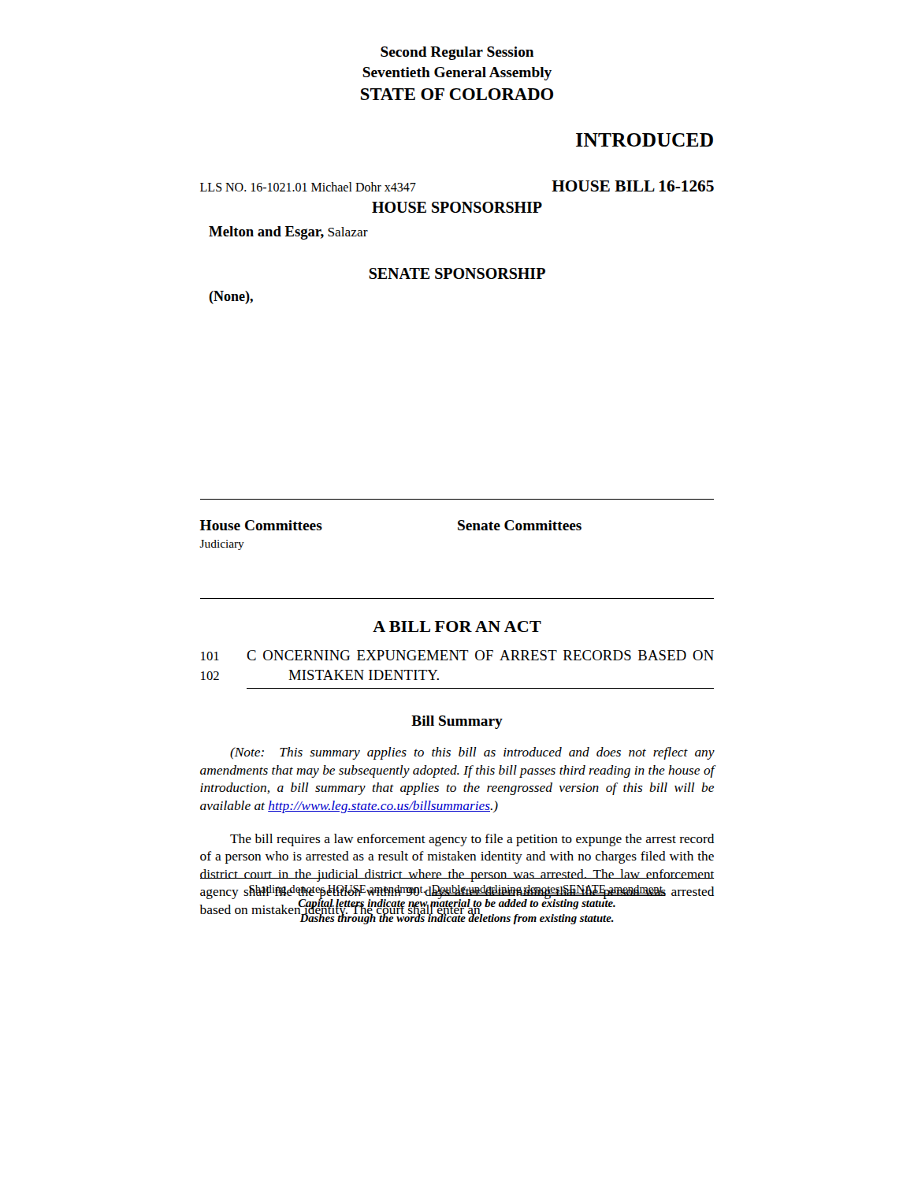Second Regular Session
Seventieth General Assembly
STATE OF COLORADO
INTRODUCED
LLS NO. 16-1021.01 Michael Dohr x4347
HOUSE BILL 16-1265
HOUSE SPONSORSHIP
Melton and Esgar, Salazar
SENATE SPONSORSHIP
(None),
House Committees
Judiciary
Senate Committees
A BILL FOR AN ACT
101
CONCERNING EXPUNGEMENT OF ARREST RECORDS BASED ON
102
MISTAKEN IDENTITY.
Bill Summary
(Note: This summary applies to this bill as introduced and does not reflect any amendments that may be subsequently adopted. If this bill passes third reading in the house of introduction, a bill summary that applies to the reengrossed version of this bill will be available at http://www.leg.state.co.us/billsummaries.)
The bill requires a law enforcement agency to file a petition to expunge the arrest record of a person who is arrested as a result of mistaken identity and with no charges filed with the district court in the judicial district where the person was arrested. The law enforcement agency shall file the petition within 90 days after determining that the person was arrested based on mistaken identity. The court shall enter an
Shading denotes HOUSE amendment. Double underlining denotes SENATE amendment.
Capital letters indicate new material to be added to existing statute.
Dashes through the words indicate deletions from existing statute.